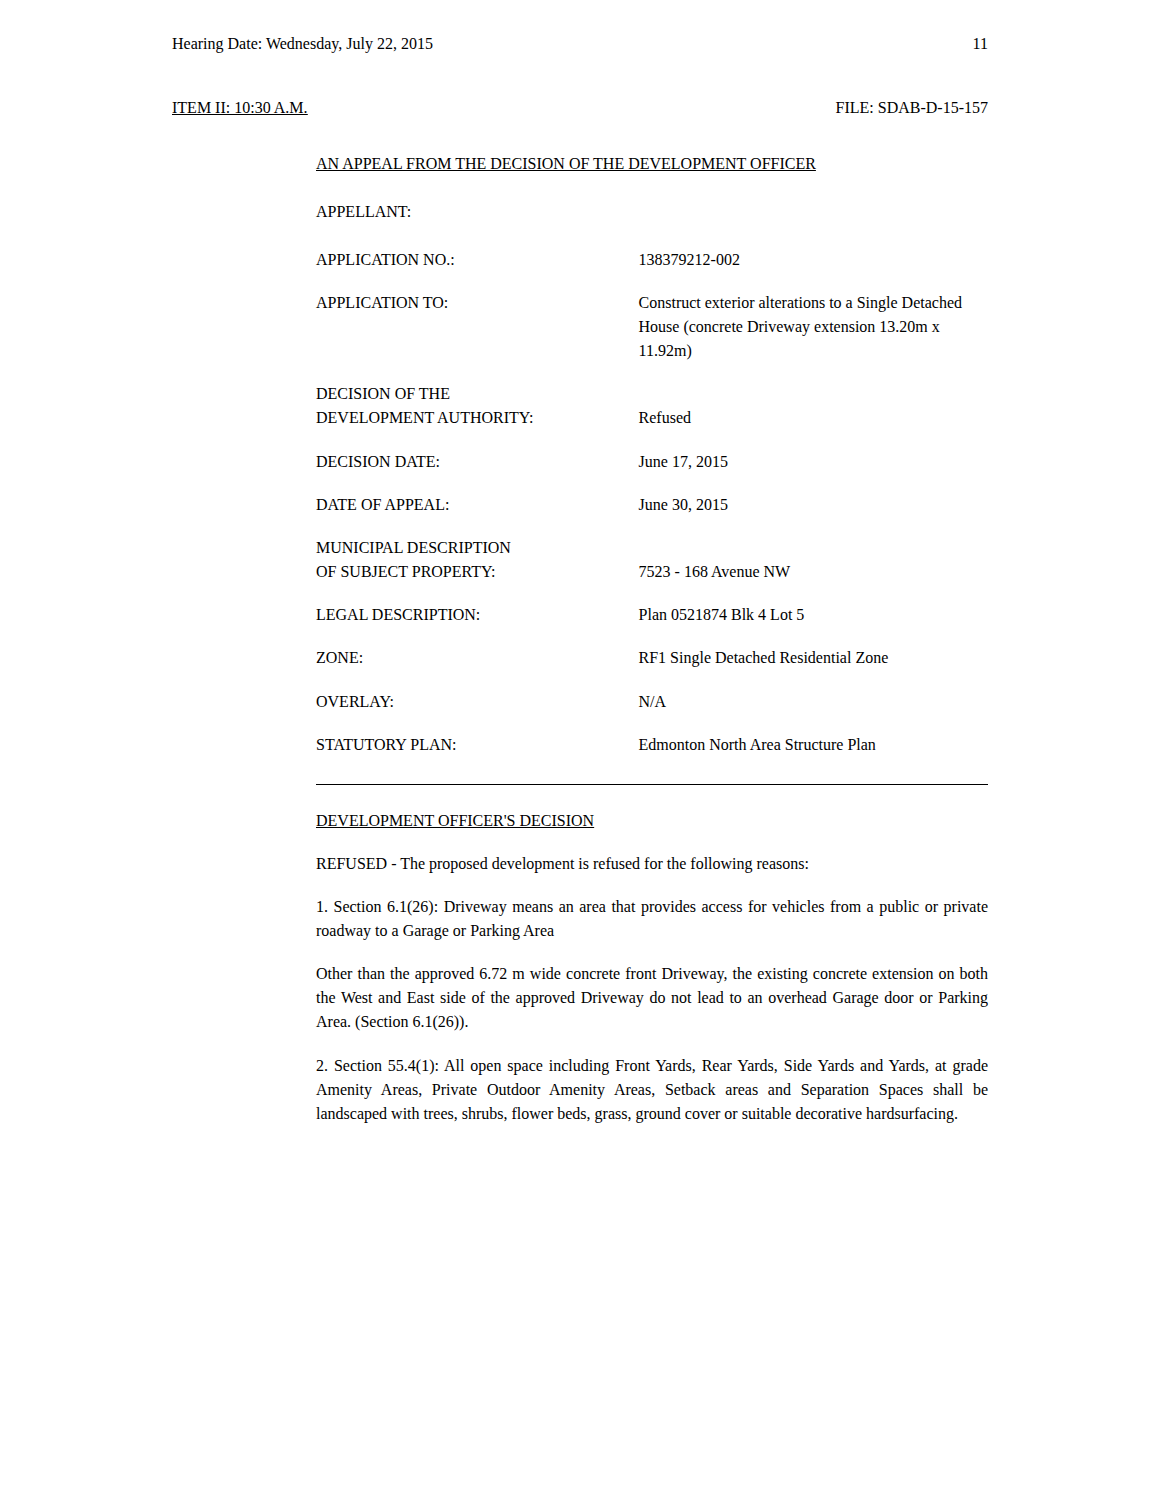Hearing Date: Wednesday, July 22, 2015
11
ITEM II: 10:30 A.M.
FILE: SDAB-D-15-157
AN APPEAL FROM THE DECISION OF THE DEVELOPMENT OFFICER
APPELLANT:
| APPLICATION NO.: | 138379212-002 |
| APPLICATION TO: | Construct exterior alterations to a Single Detached House (concrete Driveway extension 13.20m x 11.92m) |
| DECISION OF THE DEVELOPMENT AUTHORITY: | Refused |
| DECISION DATE: | June 17, 2015 |
| DATE OF APPEAL: | June 30, 2015 |
| MUNICIPAL DESCRIPTION OF SUBJECT PROPERTY: | 7523 - 168 Avenue NW |
| LEGAL DESCRIPTION: | Plan 0521874 Blk 4 Lot 5 |
| ZONE: | RF1 Single Detached Residential Zone |
| OVERLAY: | N/A |
| STATUTORY PLAN: | Edmonton North Area Structure Plan |
DEVELOPMENT OFFICER'S DECISION
REFUSED - The proposed development is refused for the following reasons:
1. Section 6.1(26): Driveway means an area that provides access for vehicles from a public or private roadway to a Garage or Parking Area
Other than the approved 6.72 m wide concrete front Driveway, the existing concrete extension on both the West and East side of the approved Driveway do not lead to an overhead Garage door or Parking Area. (Section 6.1(26)).
2. Section 55.4(1): All open space including Front Yards, Rear Yards, Side Yards and Yards, at grade Amenity Areas, Private Outdoor Amenity Areas, Setback areas and Separation Spaces shall be landscaped with trees, shrubs, flower beds, grass, ground cover or suitable decorative hardsurfacing.